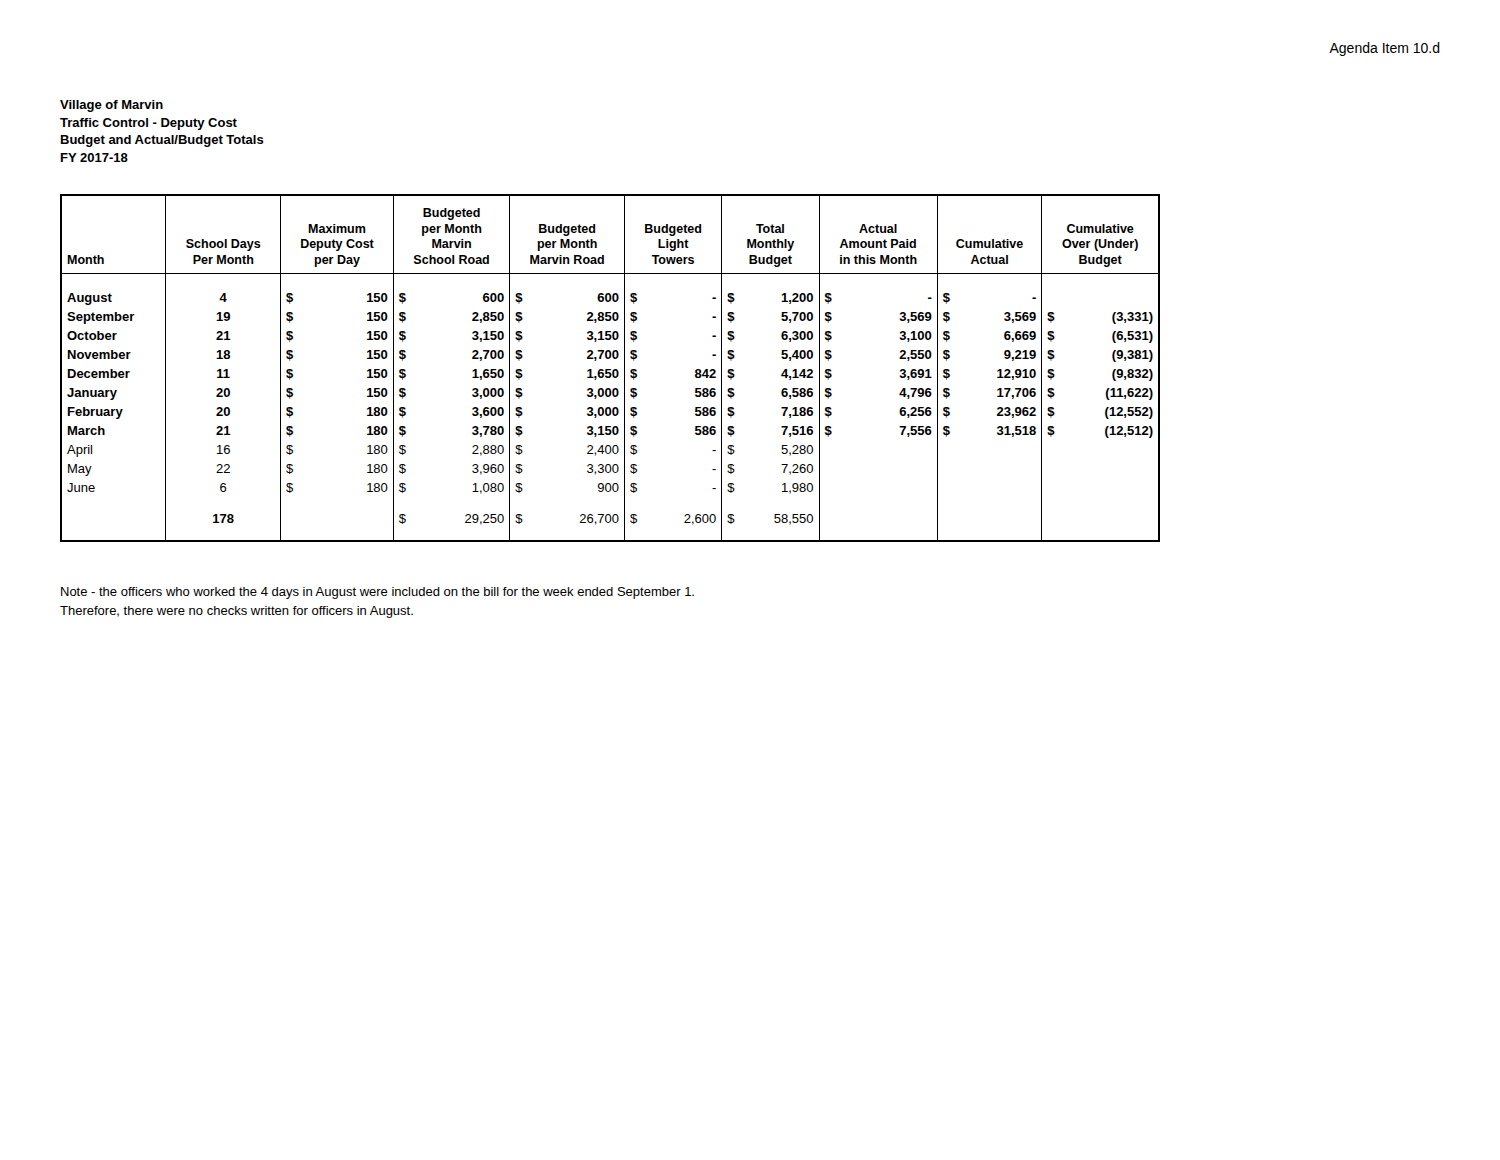Agenda Item 10.d
Village of Marvin
Traffic Control - Deputy Cost
Budget and Actual/Budget Totals
FY 2017-18
| Month | School Days Per Month | Maximum Deputy Cost per Day | Budgeted per Month Marvin School Road | Budgeted per Month Marvin Road | Budgeted Light Towers | Total Monthly Budget | Actual Amount Paid in this Month | Cumulative Actual | Cumulative Over (Under) Budget |
| --- | --- | --- | --- | --- | --- | --- | --- | --- | --- |
| August | 4 | $ 150 | $ 600 | $ 600 | $ - | $ 1,200 | $ - | $ - | |
| September | 19 | $ 150 | $ 2,850 | $ 2,850 | $ - | $ 5,700 | $ 3,569 | $ 3,569 | $ (3,331) |
| October | 21 | $ 150 | $ 3,150 | $ 3,150 | $ - | $ 6,300 | $ 3,100 | $ 6,669 | $ (6,531) |
| November | 18 | $ 150 | $ 2,700 | $ 2,700 | $ - | $ 5,400 | $ 2,550 | $ 9,219 | $ (9,381) |
| December | 11 | $ 150 | $ 1,650 | $ 1,650 | $ 842 | $ 4,142 | $ 3,691 | $ 12,910 | $ (9,832) |
| January | 20 | $ 150 | $ 3,000 | $ 3,000 | $ 586 | $ 6,586 | $ 4,796 | $ 17,706 | $ (11,622) |
| February | 20 | $ 180 | $ 3,600 | $ 3,000 | $ 586 | $ 7,186 | $ 6,256 | $ 23,962 | $ (12,552) |
| March | 21 | $ 180 | $ 3,780 | $ 3,150 | $ 586 | $ 7,516 | $ 7,556 | $ 31,518 | $ (12,512) |
| April | 16 | $ 180 | $ 2,880 | $ 2,400 | $ - | $ 5,280 | | | |
| May | 22 | $ 180 | $ 3,960 | $ 3,300 | $ - | $ 7,260 | | | |
| June | 6 | $ 180 | $ 1,080 | $ 900 | $ - | $ 1,980 | | | |
| | 178 | | $ 29,250 | $ 26,700 | $ 2,600 | $ 58,550 | | | |
Note - the officers who worked the 4 days in August were included on the bill for the week ended September 1.
Therefore, there were no checks written for officers in August.